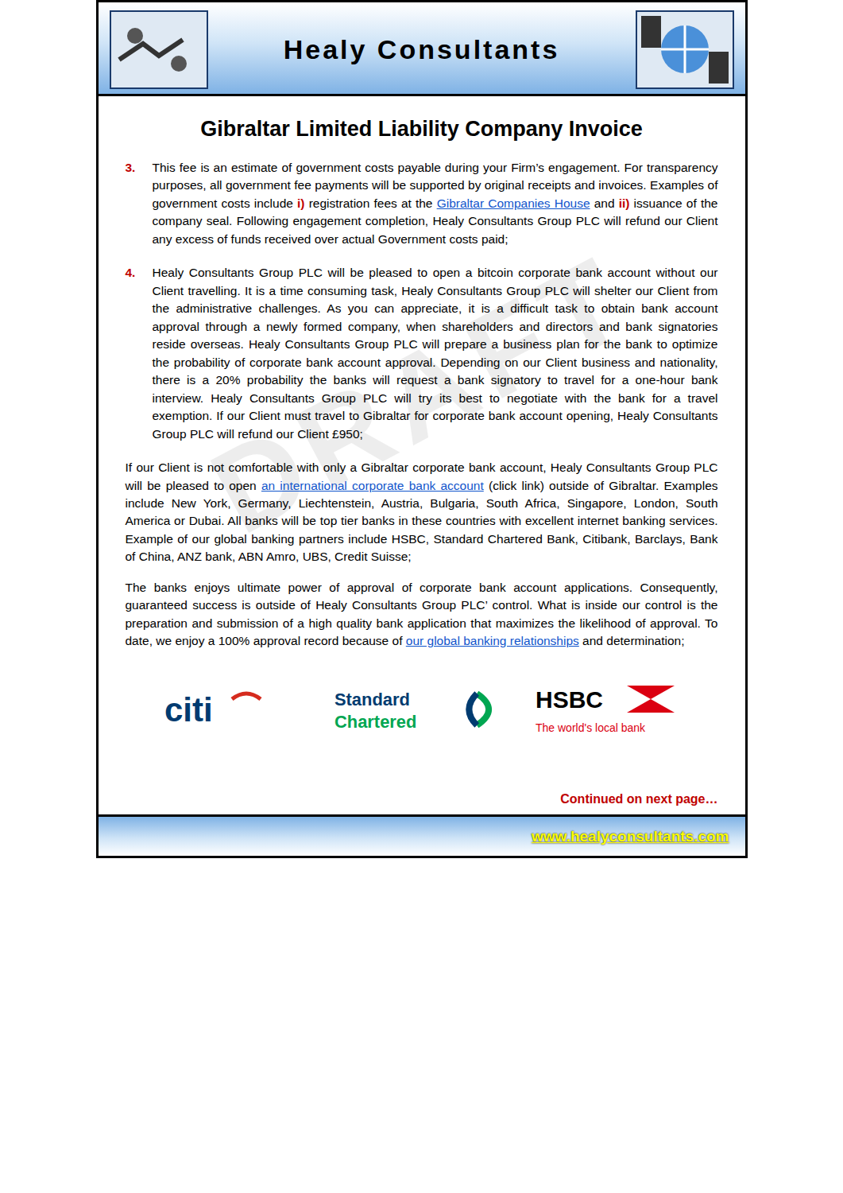DRAFT
Healy Consultants
Gibraltar Limited Liability Company Invoice
3. This fee is an estimate of government costs payable during your Firm’s engagement. For transparency purposes, all government fee payments will be supported by original receipts and invoices. Examples of government costs include i) registration fees at the Gibraltar Companies House and ii) issuance of the company seal. Following engagement completion, Healy Consultants Group PLC will refund our Client any excess of funds received over actual Government costs paid;
4. Healy Consultants Group PLC will be pleased to open a bitcoin corporate bank account without our Client travelling. It is a time consuming task, Healy Consultants Group PLC will shelter our Client from the administrative challenges. As you can appreciate, it is a difficult task to obtain bank account approval through a newly formed company, when shareholders and directors and bank signatories reside overseas. Healy Consultants Group PLC will prepare a business plan for the bank to optimize the probability of corporate bank account approval. Depending on our Client business and nationality, there is a 20% probability the banks will request a bank signatory to travel for a one-hour bank interview. Healy Consultants Group PLC will try its best to negotiate with the bank for a travel exemption. If our Client must travel to Gibraltar for corporate bank account opening, Healy Consultants Group PLC will refund our Client £950;
If our Client is not comfortable with only a Gibraltar corporate bank account, Healy Consultants Group PLC will be pleased to open an international corporate bank account (click link) outside of Gibraltar. Examples include New York, Germany, Liechtenstein, Austria, Bulgaria, South Africa, Singapore, London, South America or Dubai. All banks will be top tier banks in these countries with excellent internet banking services. Example of our global banking partners include HSBC, Standard Chartered Bank, Citibank, Barclays, Bank of China, ANZ bank, ABN Amro, UBS, Credit Suisse;
The banks enjoys ultimate power of approval of corporate bank account applications. Consequently, guaranteed success is outside of Healy Consultants Group PLC’ control. What is inside our control is the preparation and submission of a high quality bank application that maximizes the likelihood of approval. To date, we enjoy a 100% approval record because of our global banking relationships and determination;
Continued on next page…
www.healyconsultants.com